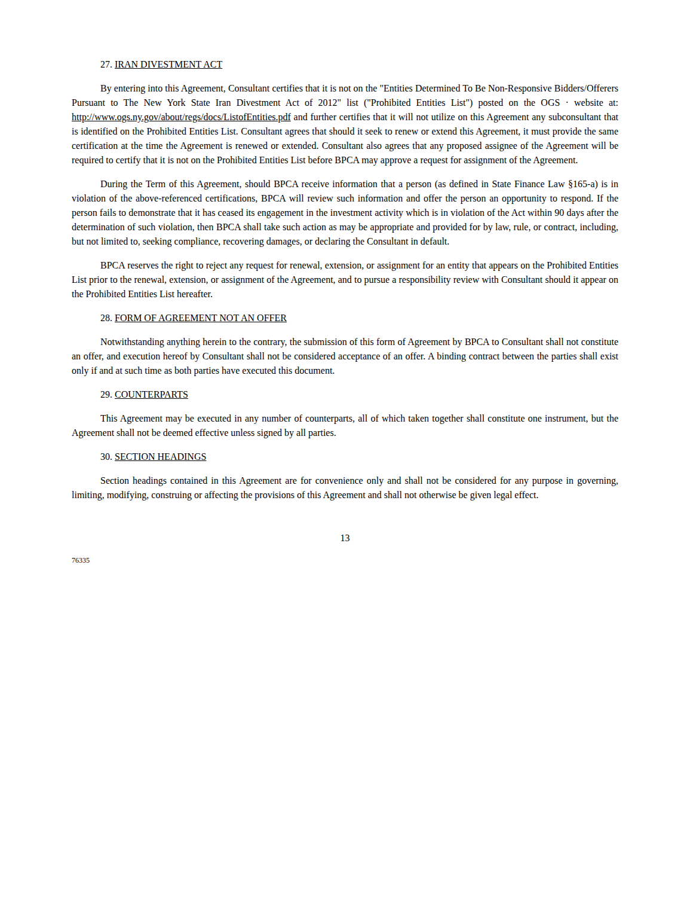27. IRAN DIVESTMENT ACT
By entering into this Agreement, Consultant certifies that it is not on the "Entities Determined To Be Non-Responsive Bidders/Offerers Pursuant to The New York State Iran Divestment Act of 2012" list ("Prohibited Entities List") posted on the OGS · website at: http://www.ogs.ny.gov/about/regs/docs/ListofEntities.pdf and further certifies that it will not utilize on this Agreement any subconsultant that is identified on the Prohibited Entities List. Consultant agrees that should it seek to renew or extend this Agreement, it must provide the same certification at the time the Agreement is renewed or extended. Consultant also agrees that any proposed assignee of the Agreement will be required to certify that it is not on the Prohibited Entities List before BPCA may approve a request for assignment of the Agreement.
During the Term of this Agreement, should BPCA receive information that a person (as defined in State Finance Law §165-a) is in violation of the above-referenced certifications, BPCA will review such information and offer the person an opportunity to respond. If the person fails to demonstrate that it has ceased its engagement in the investment activity which is in violation of the Act within 90 days after the determination of such violation, then BPCA shall take such action as may be appropriate and provided for by law, rule, or contract, including, but not limited to, seeking compliance, recovering damages, or declaring the Consultant in default.
BPCA reserves the right to reject any request for renewal, extension, or assignment for an entity that appears on the Prohibited Entities List prior to the renewal, extension, or assignment of the Agreement, and to pursue a responsibility review with Consultant should it appear on the Prohibited Entities List hereafter.
28. FORM OF AGREEMENT NOT AN OFFER
Notwithstanding anything herein to the contrary, the submission of this form of Agreement by BPCA to Consultant shall not constitute an offer, and execution hereof by Consultant shall not be considered acceptance of an offer. A binding contract between the parties shall exist only if and at such time as both parties have executed this document.
29. COUNTERPARTS
This Agreement may be executed in any number of counterparts, all of which taken together shall constitute one instrument, but the Agreement shall not be deemed effective unless signed by all parties.
30. SECTION HEADINGS
Section headings contained in this Agreement are for convenience only and shall not be considered for any purpose in governing, limiting, modifying, construing or affecting the provisions of this Agreement and shall not otherwise be given legal effect.
13
76335